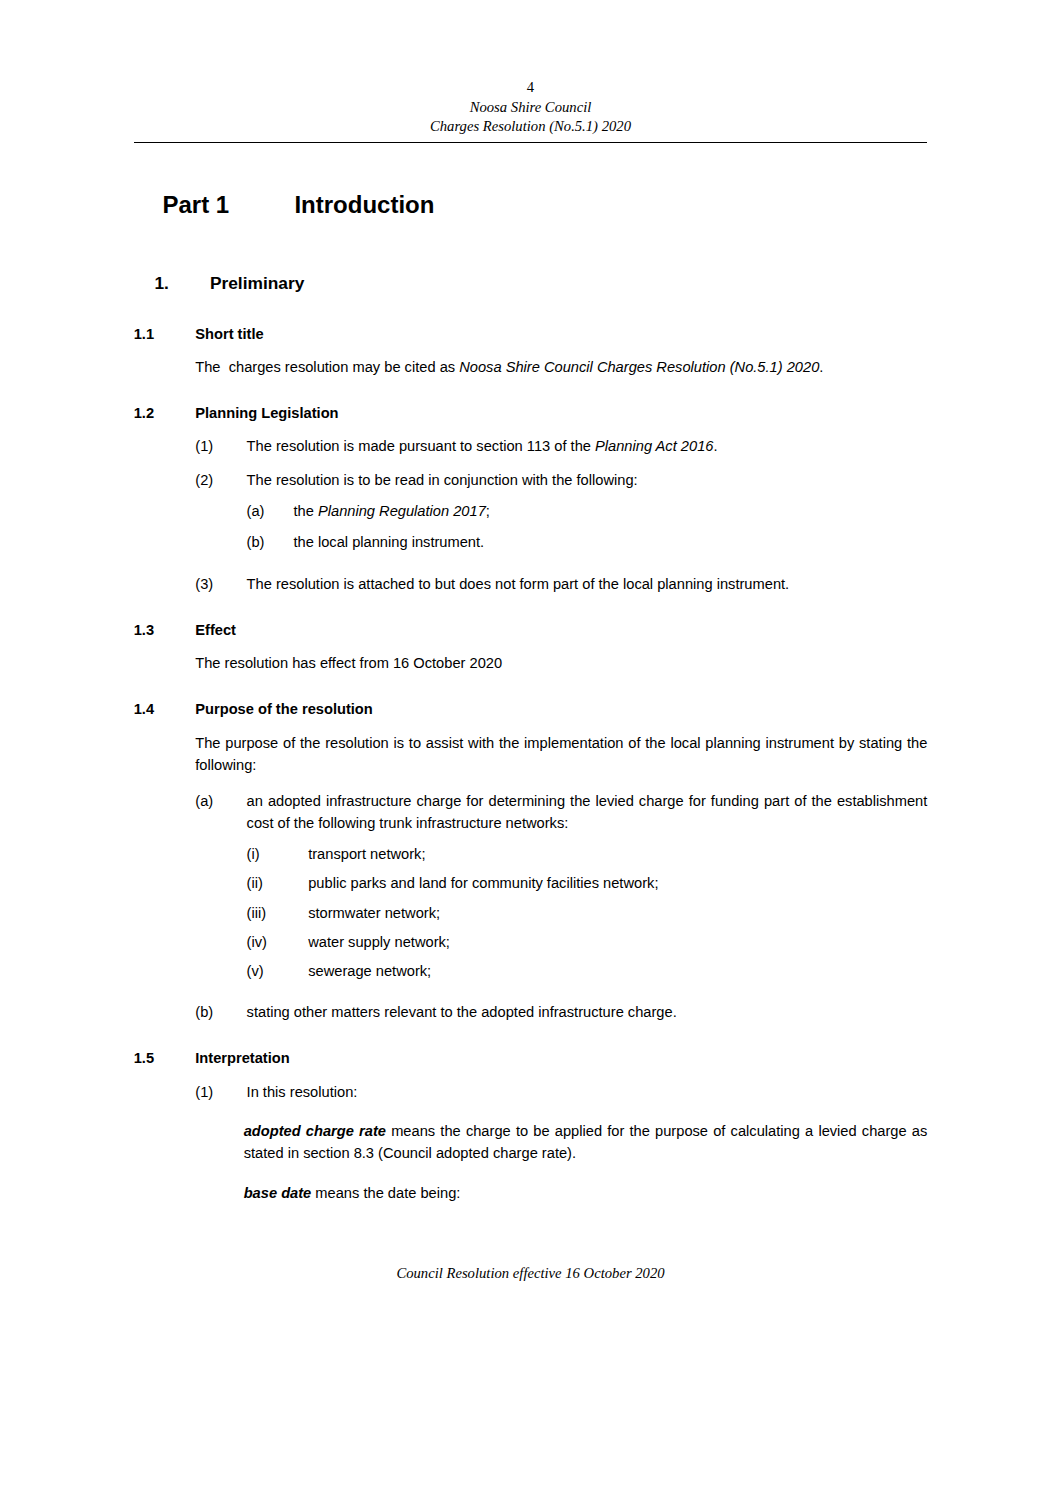4
Noosa Shire Council
Charges Resolution (No.5.1) 2020
Part 1 Introduction
1. Preliminary
1.1 Short title
The charges resolution may be cited as Noosa Shire Council Charges Resolution (No.5.1) 2020.
1.2 Planning Legislation
(1)
The resolution is made pursuant to section 113 of the Planning Act 2016.
(2)
The resolution is to be read in conjunction with the following:
(a)
the Planning Regulation 2017;
(b)
the local planning instrument.
(3)
The resolution is attached to but does not form part of the local planning instrument.
1.3 Effect
The resolution has effect from 16 October 2020
1.4 Purpose of the resolution
The purpose of the resolution is to assist with the implementation of the local planning instrument by stating the following:
(a)
an adopted infrastructure charge for determining the levied charge for funding part of the establishment cost of the following trunk infrastructure networks:
(i)
transport network;
(ii)
public parks and land for community facilities network;
(iii)
stormwater network;
(iv)
water supply network;
(v)
sewerage network;
(b)
stating other matters relevant to the adopted infrastructure charge.
1.5 Interpretation
(1)
In this resolution:
adopted charge rate means the charge to be applied for the purpose of calculating a levied charge as stated in section 8.3 (Council adopted charge rate).
base date means the date being:
Council Resolution effective 16 October 2020